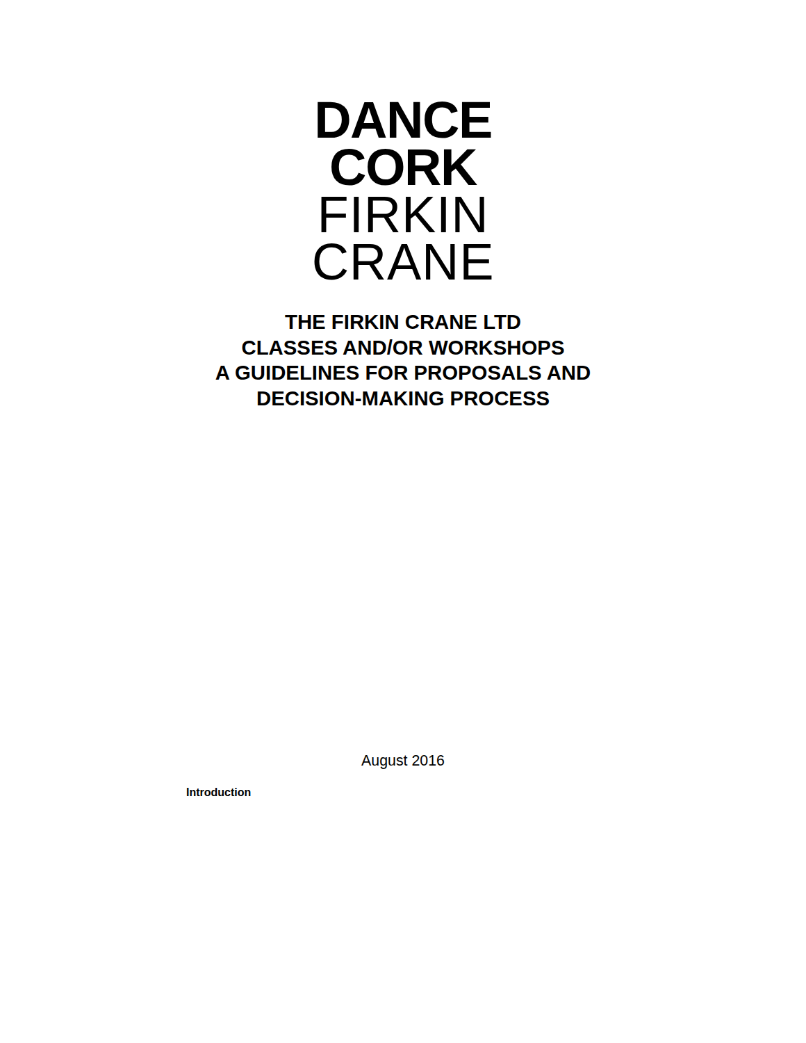DANCE
CORK
FIRKIN
CRANE
THE FIRKIN CRANE LTD
CLASSES AND/OR WORKSHOPS
A GUIDELINES FOR PROPOSALS AND DECISION-MAKING PROCESS
August 2016
Introduction